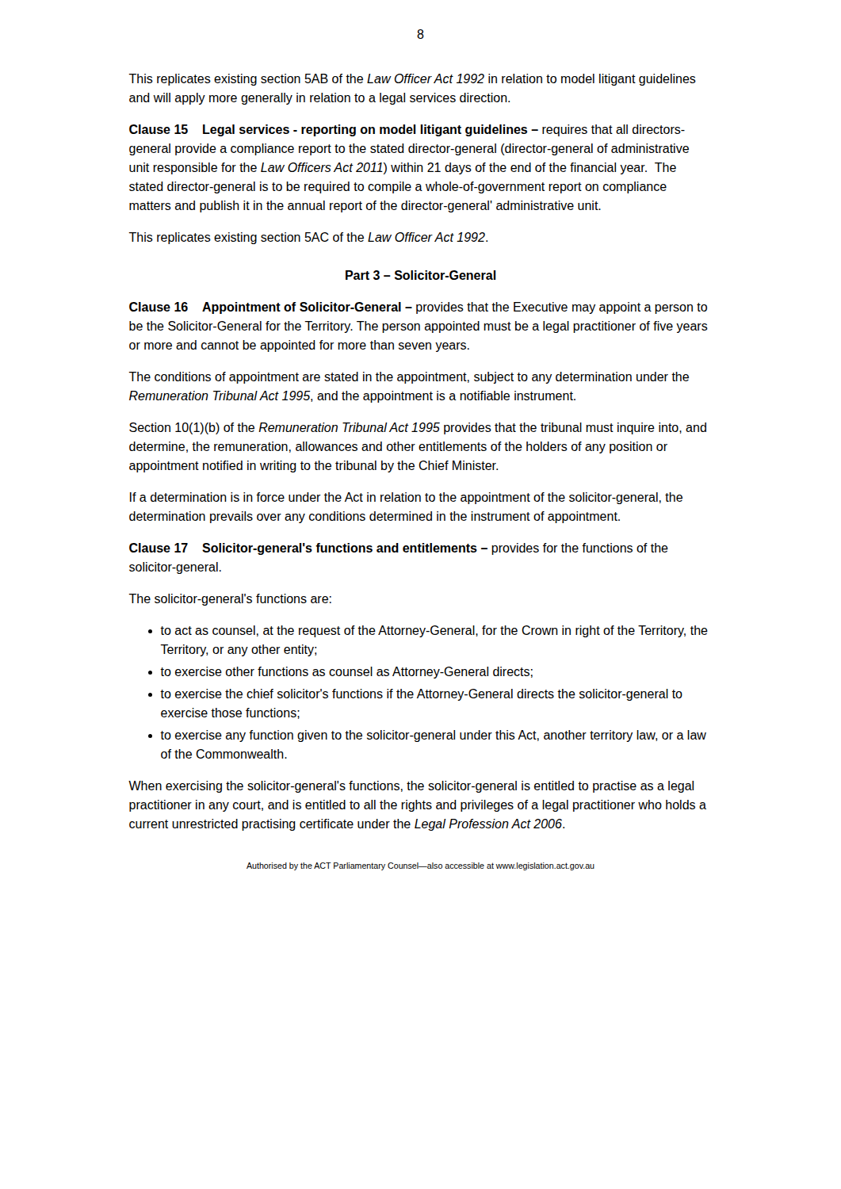8
This replicates existing section 5AB of the Law Officer Act 1992 in relation to model litigant guidelines and will apply more generally in relation to a legal services direction.
Clause 15 Legal services - reporting on model litigant guidelines – requires that all directors-general provide a compliance report to the stated director-general (director-general of administrative unit responsible for the Law Officers Act 2011) within 21 days of the end of the financial year. The stated director-general is to be required to compile a whole-of-government report on compliance matters and publish it in the annual report of the director-general' administrative unit.
This replicates existing section 5AC of the Law Officer Act 1992.
Part 3 – Solicitor-General
Clause 16 Appointment of Solicitor-General – provides that the Executive may appoint a person to be the Solicitor-General for the Territory. The person appointed must be a legal practitioner of five years or more and cannot be appointed for more than seven years.
The conditions of appointment are stated in the appointment, subject to any determination under the Remuneration Tribunal Act 1995, and the appointment is a notifiable instrument.
Section 10(1)(b) of the Remuneration Tribunal Act 1995 provides that the tribunal must inquire into, and determine, the remuneration, allowances and other entitlements of the holders of any position or appointment notified in writing to the tribunal by the Chief Minister.
If a determination is in force under the Act in relation to the appointment of the solicitor-general, the determination prevails over any conditions determined in the instrument of appointment.
Clause 17 Solicitor-general's functions and entitlements – provides for the functions of the solicitor-general.
The solicitor-general's functions are:
to act as counsel, at the request of the Attorney-General, for the Crown in right of the Territory, the Territory, or any other entity;
to exercise other functions as counsel as Attorney-General directs;
to exercise the chief solicitor's functions if the Attorney-General directs the solicitor-general to exercise those functions;
to exercise any function given to the solicitor-general under this Act, another territory law, or a law of the Commonwealth.
When exercising the solicitor-general's functions, the solicitor-general is entitled to practise as a legal practitioner in any court, and is entitled to all the rights and privileges of a legal practitioner who holds a current unrestricted practising certificate under the Legal Profession Act 2006.
Authorised by the ACT Parliamentary Counsel—also accessible at www.legislation.act.gov.au